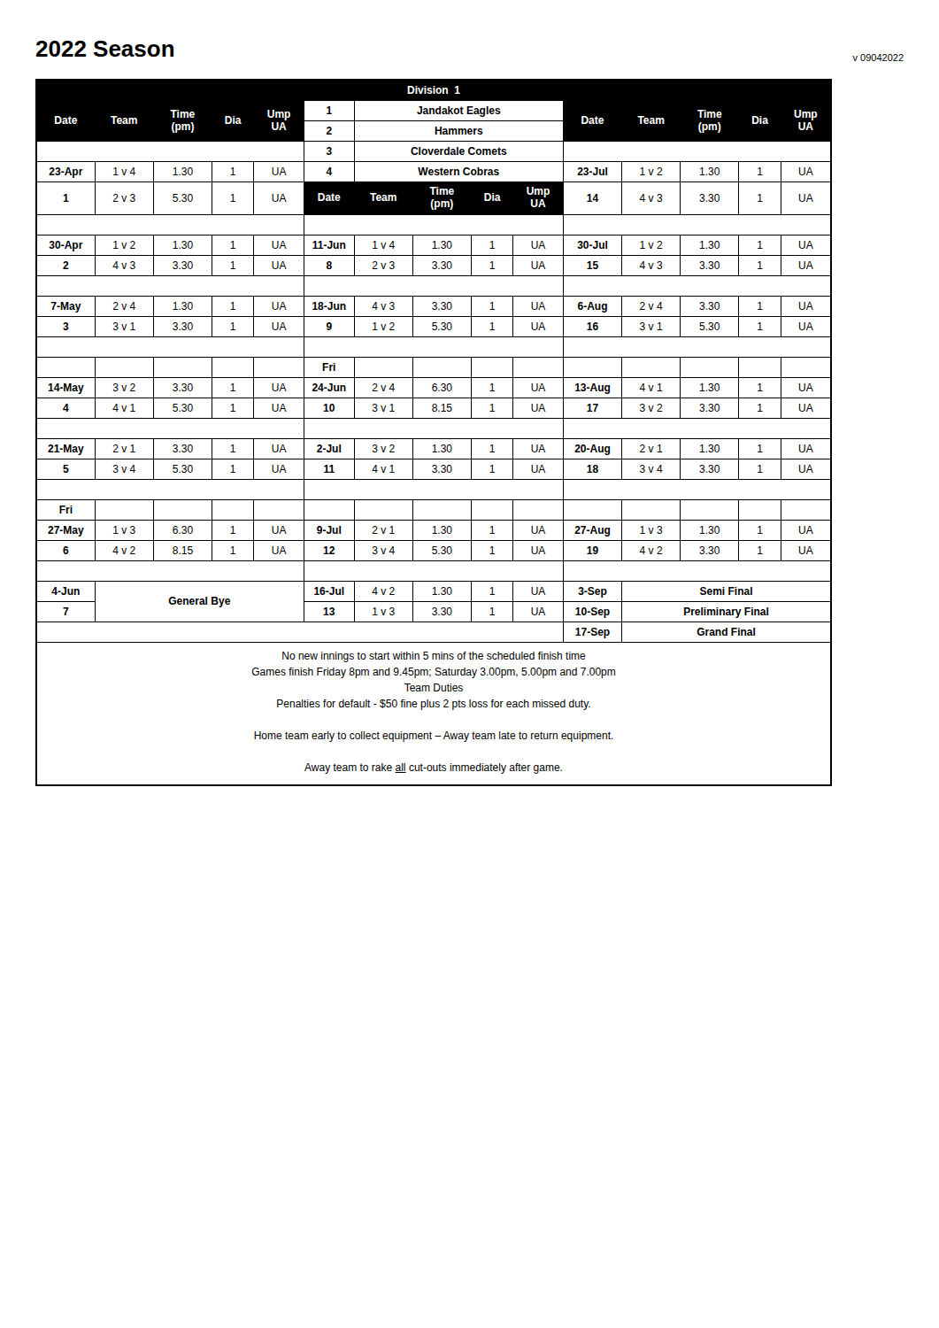2022 Season
v 09042022
| Division 1 |
| Date | Team | Time (pm) | Dia | Ump UA | 1 | Jandakot Eagles | Date | Team | Time (pm) | Dia | Ump UA |
| 2 | Hammers |
| | | | | | 3 | Cloverdale Comets | | | | | |
| 23-Apr | 1 v 4 | 1.30 | 1 | UA | 4 | Western Cobras | 23-Jul | 1 v 2 | 1.30 | 1 | UA |
| 1 | 2 v 3 | 5.30 | 1 | UA | Date | Team | Time (pm) | Dia | Ump UA | 14 | 4 v 3 | 3.30 | 1 | UA |
| 30-Apr | 1 v 2 | 1.30 | 1 | UA | 11-Jun | 1 v 4 | 1.30 | 1 | UA | 30-Jul | 1 v 2 | 1.30 | 1 | UA |
| 2 | 4 v 3 | 3.30 | 1 | UA | 8 | 2 v 3 | 3.30 | 1 | UA | 15 | 4 v 3 | 3.30 | 1 | UA |
| 7-May | 2 v 4 | 1.30 | 1 | UA | 18-Jun | 4 v 3 | 3.30 | 1 | UA | 6-Aug | 2 v 4 | 3.30 | 1 | UA |
| 3 | 3 v 1 | 3.30 | 1 | UA | 9 | 1 v 2 | 5.30 | 1 | UA | 16 | 3 v 1 | 5.30 | 1 | UA |
| | | | | | Fri | | | | | | | | | |
| 14-May | 3 v 2 | 3.30 | 1 | UA | 24-Jun | 2 v 4 | 6.30 | 1 | UA | 13-Aug | 4 v 1 | 1.30 | 1 | UA |
| 4 | 4 v 1 | 5.30 | 1 | UA | 10 | 3 v 1 | 8.15 | 1 | UA | 17 | 3 v 2 | 3.30 | 1 | UA |
| 21-May | 2 v 1 | 3.30 | 1 | UA | 2-Jul | 3 v 2 | 1.30 | 1 | UA | 20-Aug | 2 v 1 | 1.30 | 1 | UA |
| 5 | 3 v 4 | 5.30 | 1 | UA | 11 | 4 v 1 | 3.30 | 1 | UA | 18 | 3 v 4 | 3.30 | 1 | UA |
| Fri | | | | | | | | | | | | | | |
| 27-May | 1 v 3 | 6.30 | 1 | UA | 9-Jul | 2 v 1 | 1.30 | 1 | UA | 27-Aug | 1 v 3 | 1.30 | 1 | UA |
| 6 | 4 v 2 | 8.15 | 1 | UA | 12 | 3 v 4 | 5.30 | 1 | UA | 19 | 4 v 2 | 3.30 | 1 | UA |
| 4-Jun | General Bye | 16-Jul | 4 v 2 | 1.30 | 1 | UA | 3-Sep | Semi Final |
| 7 | 13 | 1 v 3 | 3.30 | 1 | UA | 10-Sep | Preliminary Final |
| | | 17-Sep | Grand Final |
| No new innings to start within 5 mins of the scheduled finish time Games finish Friday 8pm and 9.45pm; Saturday 3.00pm, 5.00pm and 7.00pm Team Duties Penalties for default - $50 fine plus 2 pts loss for each missed duty. Home team early to collect equipment – Away team late to return equipment. Away team to rake all cut-outs immediately after game. |